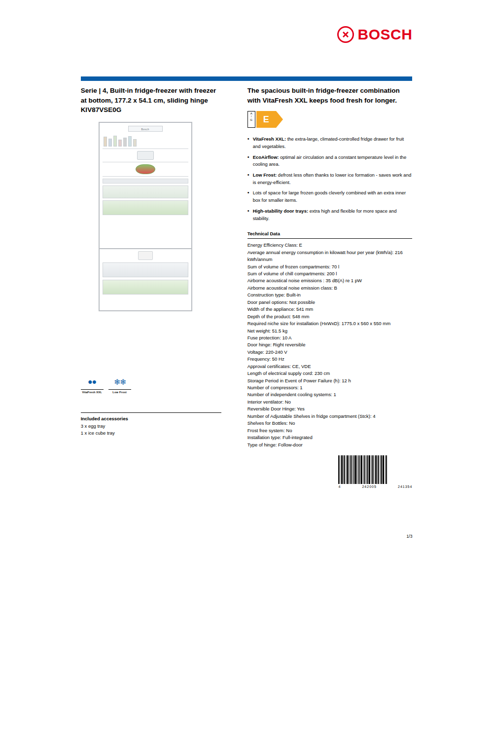BOSCH
Serie | 4, Built-in fridge-freezer with freezer at bottom, 177.2 x 54.1 cm, sliding hinge
KIV87VSE0G
Bosch
●●
VitaFresh XXL
❄❄
Low Frost
Included accessories
3 x egg tray
1 x ice cube tray
The spacious built-in fridge-freezer combination with VitaFresh XXL keeps food fresh for longer.
A ↑ G
E
VitaFresh XXL: the extra-large, climated-controlled fridge drawer for fruit and vegetables.
EcoAirflow: optimal air circulation and a constant temperature level in the cooling area.
Low Frost: defrost less often thanks to lower ice formation - saves work and is energy-efficient.
Lots of space for large frozen goods cleverly combined with an extra inner box for smaller items.
High-stability door trays: extra high and flexible for more space and stability.
Technical Data
Energy Efficiency Class: E
Average annual energy consumption in kilowatt hour per year (kWh/a): 216 kWh/annum
Sum of volume of frozen compartments: 70 l
Sum of volume of chill compartments: 200 l
Airborne acoustical noise emissions : 35 dB(A) re 1 pW
Airborne acoustical noise emission class: B
Construction type: Built-in
Door panel options: Not possible
Width of the appliance: 541 mm
Depth of the product: 548 mm
Required niche size for installation (HxWxD): 1775.0 x 560 x 550 mm
Net weight: 51.5 kg
Fuse protection: 10 A
Door hinge: Right reversible
Voltage: 220-240 V
Frequency: 50 Hz
Approval certificates: CE, VDE
Length of electrical supply cord: 230 cm
Storage Period in Event of Power Failure (h): 12 h
Number of compressors: 1
Number of independent cooling systems: 1
Interior ventilator: No
Reversible Door Hinge: Yes
Number of Adjustable Shelves in fridge compartment (Stck): 4
Shelves for Bottles: No
Frost free system: No
Installation type: Full-integrated
Type of hinge: Follow-door
4242005241354
1/3